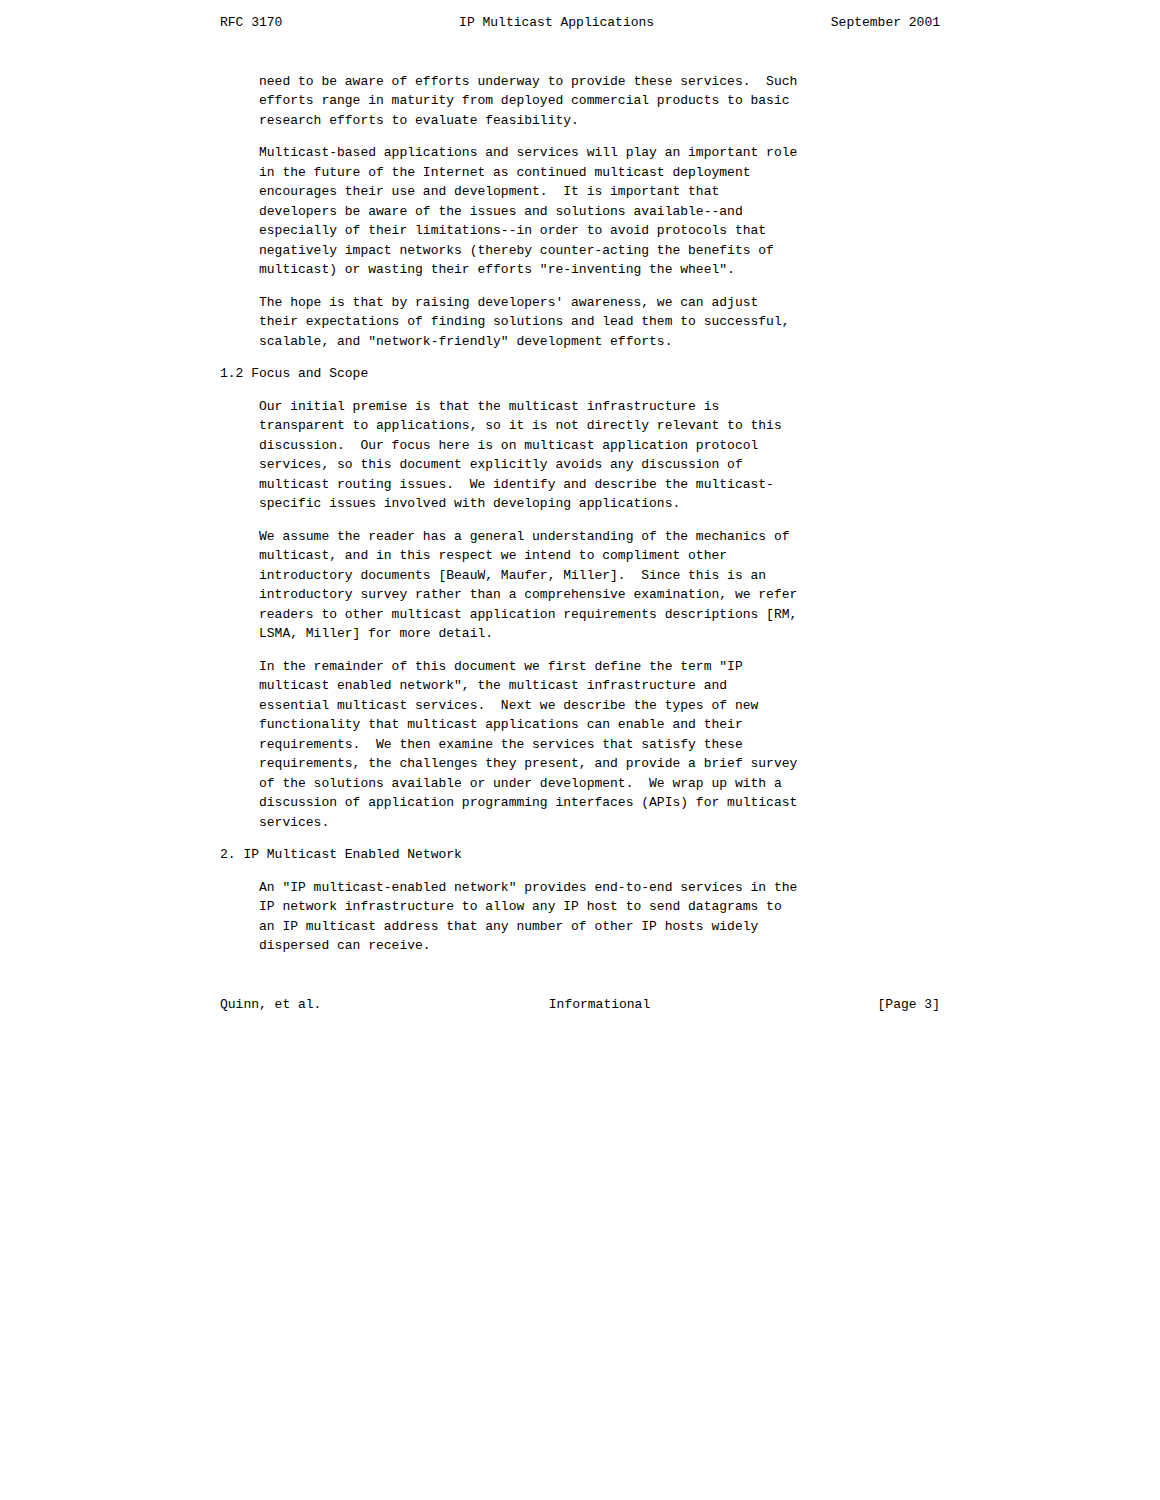RFC 3170 IP Multicast Applications September 2001
need to be aware of efforts underway to provide these services. Such efforts range in maturity from deployed commercial products to basic research efforts to evaluate feasibility.
Multicast-based applications and services will play an important role in the future of the Internet as continued multicast deployment encourages their use and development. It is important that developers be aware of the issues and solutions available--and especially of their limitations--in order to avoid protocols that negatively impact networks (thereby counter-acting the benefits of multicast) or wasting their efforts "re-inventing the wheel".
The hope is that by raising developers' awareness, we can adjust their expectations of finding solutions and lead them to successful, scalable, and "network-friendly" development efforts.
1.2 Focus and Scope
Our initial premise is that the multicast infrastructure is transparent to applications, so it is not directly relevant to this discussion. Our focus here is on multicast application protocol services, so this document explicitly avoids any discussion of multicast routing issues. We identify and describe the multicast- specific issues involved with developing applications.
We assume the reader has a general understanding of the mechanics of multicast, and in this respect we intend to compliment other introductory documents [BeauW, Maufer, Miller]. Since this is an introductory survey rather than a comprehensive examination, we refer readers to other multicast application requirements descriptions [RM, LSMA, Miller] for more detail.
In the remainder of this document we first define the term "IP multicast enabled network", the multicast infrastructure and essential multicast services. Next we describe the types of new functionality that multicast applications can enable and their requirements. We then examine the services that satisfy these requirements, the challenges they present, and provide a brief survey of the solutions available or under development. We wrap up with a discussion of application programming interfaces (APIs) for multicast services.
2. IP Multicast Enabled Network
An "IP multicast-enabled network" provides end-to-end services in the IP network infrastructure to allow any IP host to send datagrams to an IP multicast address that any number of other IP hosts widely dispersed can receive.
Quinn, et al. Informational [Page 3]